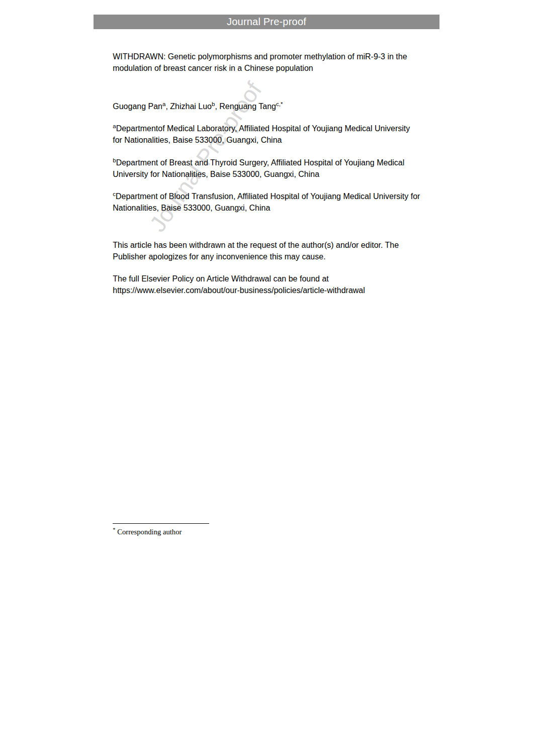Journal Pre-proof
Journal Pre-proof
WITHDRAWN: Genetic polymorphisms and promoter methylation of miR-9-3 in the modulation of breast cancer risk in a Chinese population
Guogang Pana, Zhizhai Luob, Renguang Tangc,*
aDepartmentof Medical Laboratory, Affiliated Hospital of Youjiang Medical University for Nationalities, Baise 533000, Guangxi, China
bDepartment of Breast and Thyroid Surgery, Affiliated Hospital of Youjiang Medical University for Nationalities, Baise 533000, Guangxi, China
cDepartment of Blood Transfusion, Affiliated Hospital of Youjiang Medical University for Nationalities, Baise 533000, Guangxi, China
This article has been withdrawn at the request of the author(s) and/or editor. The Publisher apologizes for any inconvenience this may cause.
The full Elsevier Policy on Article Withdrawal can be found at https://www.elsevier.com/about/our-business/policies/article-withdrawal
* Corresponding author